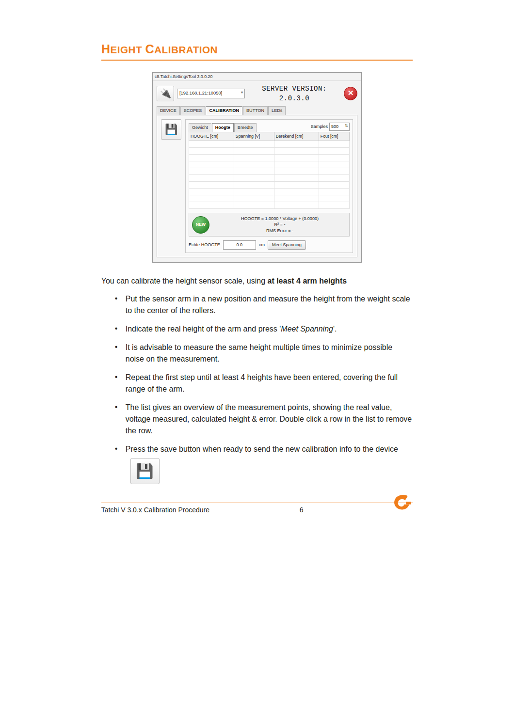Height Calibration
c8.Tatchi.SettingsTool 3.0.0.20
🔌
[192.168.1.21:10050]
SERVER VERSION: 2.0.3.0
✕
DEVICE
SCOPES
CALIBRATION
BUTTON
LEDs
💾
Gewicht
Hoogte
Breedte
Samples 500
| HOOGTE [cm] | Spanning [V] | Berekend [cm] | Fout [cm] |
| --- | --- | --- | --- |
NEW
HOOGTE = 1.0000 * Voltage + (0.0000)
R² = -
RMS Error = -
Echte HOOGTE 0.0 cm Meet Spanning
You can calibrate the height sensor scale, using at least 4 arm heights
Put the sensor arm in a new position and measure the height from the weight scale to the center of the rollers.
Indicate the real height of the arm and press 'Meet Spanning'.
It is advisable to measure the same height multiple times to minimize possible noise on the measurement.
Repeat the first step until at least 4 heights have been entered, covering the full range of the arm.
The list gives an overview of the measurement points, showing the real value, voltage measured, calculated height & error. Double click a row in the list to remove the row.
Press the save button when ready to send the new calibration info to the device 💾
Tatchi V 3.0.x Calibration Procedure
6